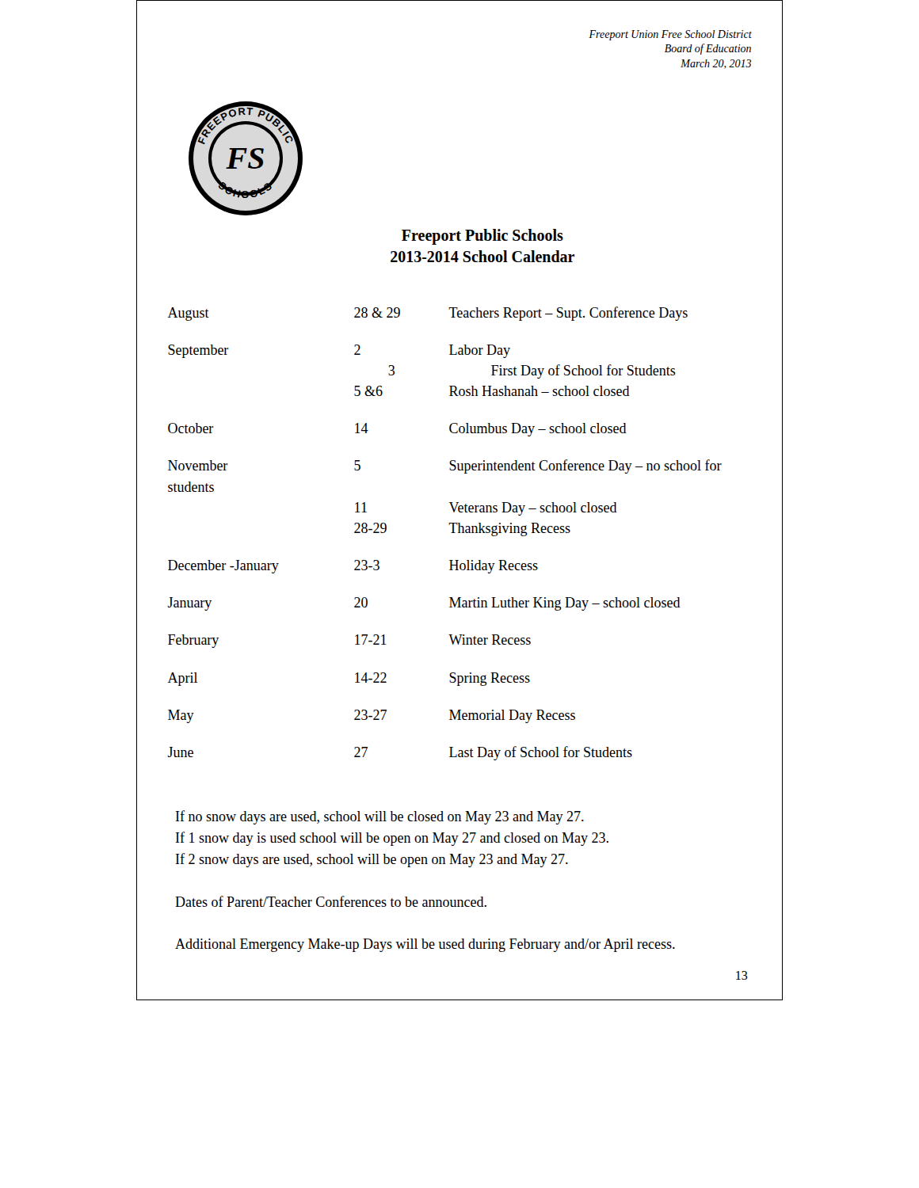Freeport Union Free School District
Board of Education
March 20, 2013
FREEPORT PUBLIC SCHOOLS FS
Freeport Public Schools
2013-2014 School Calendar
| August | 28 & 29 | Teachers Report – Supt. Conference Days |
| September | 2 3 5 &6 | Labor Day First Day of School for Students Rosh Hashanah – school closed |
| October | 14 | Columbus Day – school closed |
| November students | 5 11 28-29 | Superintendent Conference Day – no school for Veterans Day – school closed Thanksgiving Recess |
| December -January | 23-3 | Holiday Recess |
| January | 20 | Martin Luther King Day – school closed |
| February | 17-21 | Winter Recess |
| April | 14-22 | Spring Recess |
| May | 23-27 | Memorial Day Recess |
| June | 27 | Last Day of School for Students |
If no snow days are used, school will be closed on May 23 and May 27.
If 1 snow day is used school will be open on May 27 and closed on May 23.
If 2 snow days are used, school will be open on May 23 and May 27.
Dates of Parent/Teacher Conferences to be announced.
Additional Emergency Make-up Days will be used during February and/or April recess.
13